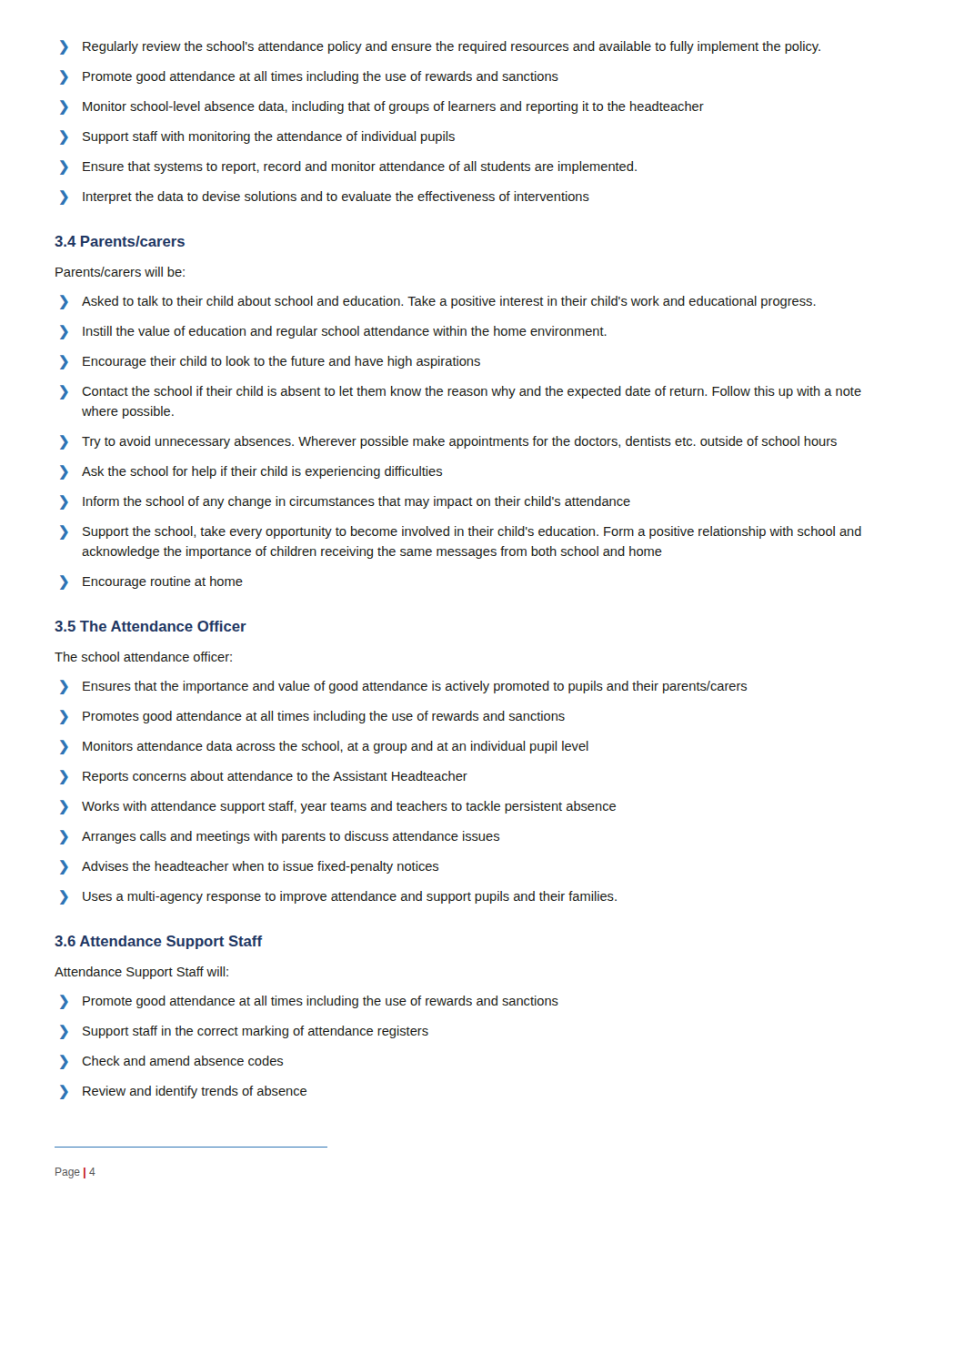Regularly review the school's attendance policy and ensure the required resources and available to fully implement the policy.
Promote good attendance at all times including the use of rewards and sanctions
Monitor school-level absence data, including that of groups of learners and reporting it to the headteacher
Support staff with monitoring the attendance of individual pupils
Ensure that systems to report, record and monitor attendance of all students are implemented.
Interpret the data to devise solutions and to evaluate the effectiveness of interventions
3.4 Parents/carers
Parents/carers will be:
Asked to talk to their child about school and education. Take a positive interest in their child's work and educational progress.
Instill the value of education and regular school attendance within the home environment.
Encourage their child to look to the future and have high aspirations
Contact the school if their child is absent to let them know the reason why and the expected date of return. Follow this up with a note where possible.
Try to avoid unnecessary absences. Wherever possible make appointments for the doctors, dentists etc. outside of school hours
Ask the school for help if their child is experiencing difficulties
Inform the school of any change in circumstances that may impact on their child's attendance
Support the school, take every opportunity to become involved in their child's education. Form a positive relationship with school and acknowledge the importance of children receiving the same messages from both school and home
Encourage routine at home
3.5 The Attendance Officer
The school attendance officer:
Ensures that the importance and value of good attendance is actively promoted to pupils and their parents/carers
Promotes good attendance at all times including the use of rewards and sanctions
Monitors attendance data across the school, at a group and at an individual pupil level
Reports concerns about attendance to the Assistant Headteacher
Works with attendance support staff, year teams and teachers to tackle persistent absence
Arranges calls and meetings with parents to discuss attendance issues
Advises the headteacher when to issue fixed-penalty notices
Uses a multi-agency response to improve attendance and support pupils and their families.
3.6 Attendance Support Staff
Attendance Support Staff will:
Promote good attendance at all times including the use of rewards and sanctions
Support staff in the correct marking of attendance registers
Check and amend absence codes
Review and identify trends of absence
Page | 4